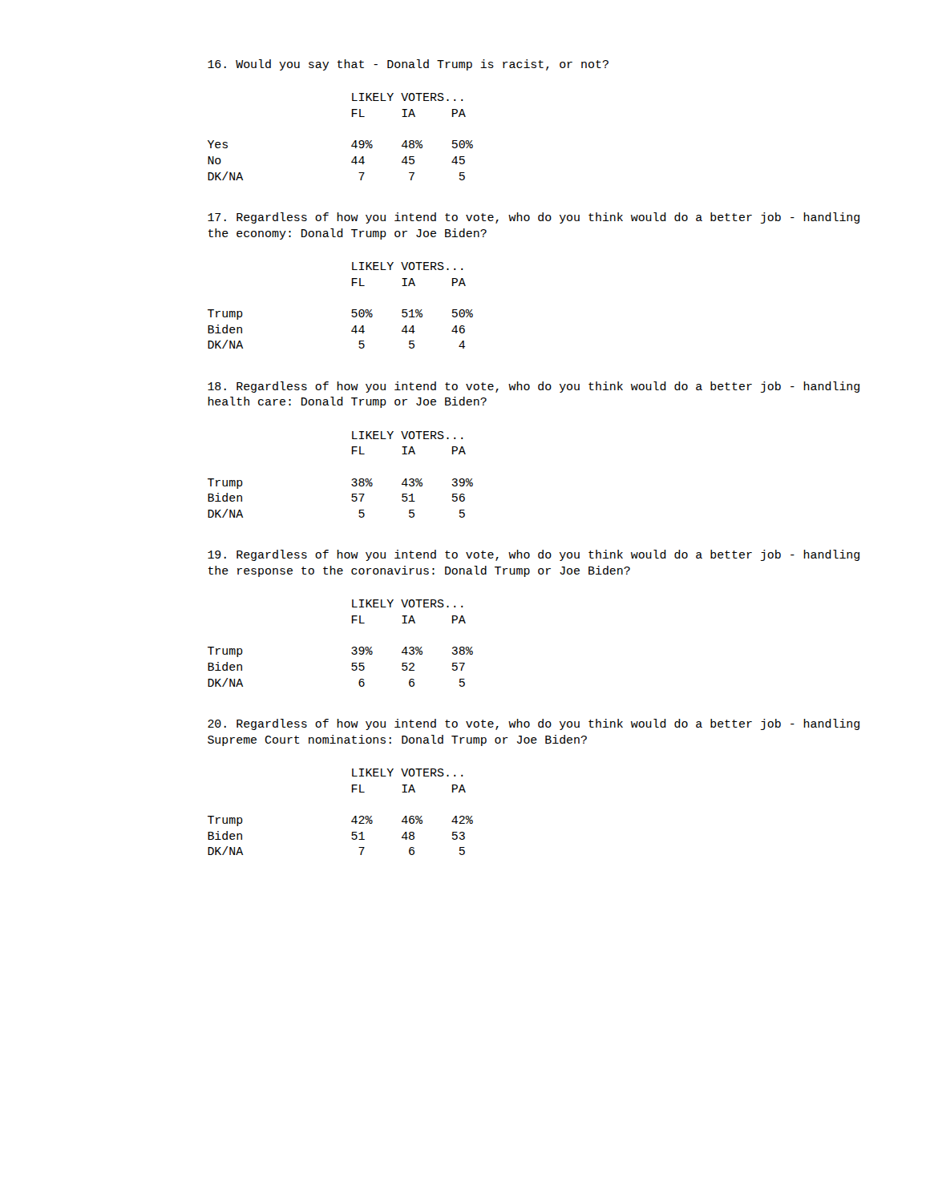16. Would you say that - Donald Trump is racist, or not?
                    LIKELY VOTERS...
                    FL     IA     PA

Yes                 49%    48%    50%
No                  44     45     45
DK/NA                7      7      5
17. Regardless of how you intend to vote, who do you think would do a better job - handling
the economy: Donald Trump or Joe Biden?
                    LIKELY VOTERS...
                    FL     IA     PA

Trump               50%    51%    50%
Biden               44     44     46
DK/NA                5      5      4
18. Regardless of how you intend to vote, who do you think would do a better job - handling
health care: Donald Trump or Joe Biden?
                    LIKELY VOTERS...
                    FL     IA     PA

Trump               38%    43%    39%
Biden               57     51     56
DK/NA                5      5      5
19. Regardless of how you intend to vote, who do you think would do a better job - handling
the response to the coronavirus: Donald Trump or Joe Biden?
                    LIKELY VOTERS...
                    FL     IA     PA

Trump               39%    43%    38%
Biden               55     52     57
DK/NA                6      6      5
20. Regardless of how you intend to vote, who do you think would do a better job - handling
Supreme Court nominations: Donald Trump or Joe Biden?
                    LIKELY VOTERS...
                    FL     IA     PA

Trump               42%    46%    42%
Biden               51     48     53
DK/NA                7      6      5